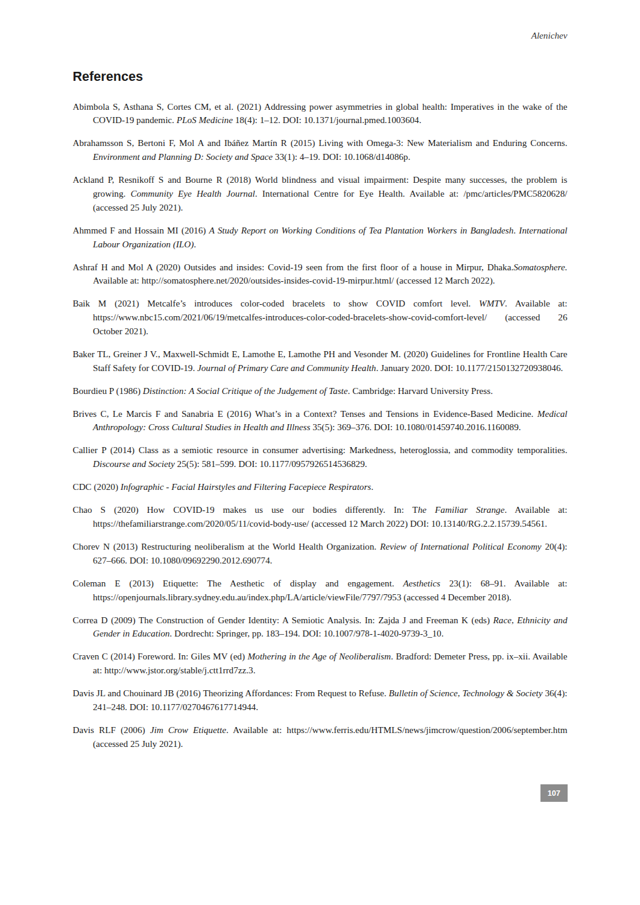Alenichev
References
Abimbola S, Asthana S, Cortes CM, et al. (2021) Addressing power asymmetries in global health: Imperatives in the wake of the COVID-19 pandemic. PLoS Medicine 18(4): 1–12. DOI: 10.1371/journal.pmed.1003604.
Abrahamsson S, Bertoni F, Mol A and Ibáñez Martín R (2015) Living with Omega-3: New Materialism and Enduring Concerns. Environment and Planning D: Society and Space 33(1): 4–19. DOI: 10.1068/d14086p.
Ackland P, Resnikoff S and Bourne R (2018) World blindness and visual impairment: Despite many successes, the problem is growing. Community Eye Health Journal. International Centre for Eye Health. Available at: /pmc/articles/PMC5820628/ (accessed 25 July 2021).
Ahmmed F and Hossain MI (2016) A Study Report on Working Conditions of Tea Plantation Workers in Bangladesh. International Labour Organization (ILO).
Ashraf H and Mol A (2020) Outsides and insides: Covid-19 seen from the first floor of a house in Mirpur, Dhaka.Somatosphere. Available at: http://somatosphere.net/2020/outsides-insides-covid-19-mirpur.html/ (accessed 12 March 2022).
Baik M (2021) Metcalfe’s introduces color-coded bracelets to show COVID comfort level. WMTV. Available at: https://www.nbc15.com/2021/06/19/metcalfes-introduces-color-coded-bracelets-show-covid-comfort-level/ (accessed 26 October 2021).
Baker TL, Greiner J V., Maxwell-Schmidt E, Lamothe E, Lamothe PH and Vesonder M. (2020) Guidelines for Frontline Health Care Staff Safety for COVID-19. Journal of Primary Care and Community Health. January 2020. DOI: 10.1177/2150132720938046.
Bourdieu P (1986) Distinction: A Social Critique of the Judgement of Taste. Cambridge: Harvard University Press.
Brives C, Le Marcis F and Sanabria E (2016) What’s in a Context? Tenses and Tensions in Evidence-Based Medicine. Medical Anthropology: Cross Cultural Studies in Health and Illness 35(5): 369–376. DOI: 10.1080/01459740.2016.1160089.
Callier P (2014) Class as a semiotic resource in consumer advertising: Markedness, heteroglossia, and commodity temporalities. Discourse and Society 25(5): 581–599. DOI: 10.1177/0957926514536829.
CDC (2020) Infographic - Facial Hairstyles and Filtering Facepiece Respirators.
Chao S (2020) How COVID-19 makes us use our bodies differently. In: The Familiar Strange. Available at: https://thefamiliarstrange.com/2020/05/11/covid-body-use/ (accessed 12 March 2022) DOI: 10.13140/RG.2.2.15739.54561.
Chorev N (2013) Restructuring neoliberalism at the World Health Organization. Review of International Political Economy 20(4): 627–666. DOI: 10.1080/09692290.2012.690774.
Coleman E (2013) Etiquette: The Aesthetic of display and engagement. Aesthetics 23(1): 68–91. Available at: https://openjournals.library.sydney.edu.au/index.php/LA/article/viewFile/7797/7953 (accessed 4 December 2018).
Correa D (2009) The Construction of Gender Identity: A Semiotic Analysis. In: Zajda J and Freeman K (eds) Race, Ethnicity and Gender in Education. Dordrecht: Springer, pp. 183–194. DOI: 10.1007/978-1-4020-9739-3_10.
Craven C (2014) Foreword. In: Giles MV (ed) Mothering in the Age of Neoliberalism. Bradford: Demeter Press, pp. ix–xii. Available at: http://www.jstor.org/stable/j.ctt1rrd7zz.3.
Davis JL and Chouinard JB (2016) Theorizing Affordances: From Request to Refuse. Bulletin of Science, Technology & Society 36(4): 241–248. DOI: 10.1177/0270467617714944.
Davis RLF (2006) Jim Crow Etiquette. Available at: https://www.ferris.edu/HTMLS/news/jimcrow/question/2006/september.htm (accessed 25 July 2021).
107